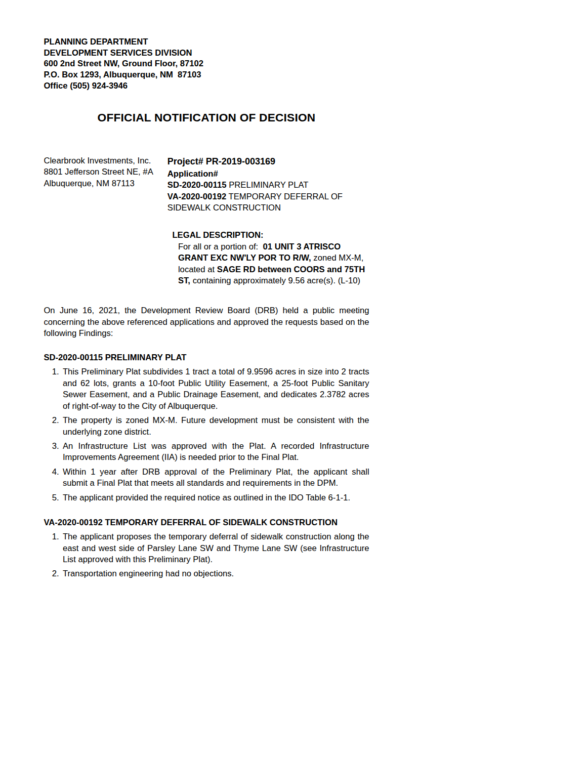PLANNING DEPARTMENT
DEVELOPMENT SERVICES DIVISION
600 2nd Street NW, Ground Floor, 87102
P.O. Box 1293, Albuquerque, NM 87103
Office (505) 924-3946
OFFICIAL NOTIFICATION OF DECISION
| Clearbrook Investments, Inc. 8801 Jefferson Street NE, #A Albuquerque, NM 87113 | Project# PR-2019-003169 Application# SD-2020-00115 PRELIMINARY PLAT VA-2020-00192 TEMPORARY DEFERRAL OF SIDEWALK CONSTRUCTION LEGAL DESCRIPTION: For all or a portion of: 01 UNIT 3 ATRISCO GRANT EXC NW'LY POR TO R/W, zoned MX-M, located at SAGE RD between COORS and 75TH ST, containing approximately 9.56 acre(s). (L-10) |
On June 16, 2021, the Development Review Board (DRB) held a public meeting concerning the above referenced applications and approved the requests based on the following Findings:
SD-2020-00115 PRELIMINARY PLAT
This Preliminary Plat subdivides 1 tract a total of 9.9596 acres in size into 2 tracts and 62 lots, grants a 10-foot Public Utility Easement, a 25-foot Public Sanitary Sewer Easement, and a Public Drainage Easement, and dedicates 2.3782 acres of right-of-way to the City of Albuquerque.
The property is zoned MX-M. Future development must be consistent with the underlying zone district.
An Infrastructure List was approved with the Plat. A recorded Infrastructure Improvements Agreement (IIA) is needed prior to the Final Plat.
Within 1 year after DRB approval of the Preliminary Plat, the applicant shall submit a Final Plat that meets all standards and requirements in the DPM.
The applicant provided the required notice as outlined in the IDO Table 6-1-1.
VA-2020-00192 TEMPORARY DEFERRAL OF SIDEWALK CONSTRUCTION
The applicant proposes the temporary deferral of sidewalk construction along the east and west side of Parsley Lane SW and Thyme Lane SW (see Infrastructure List approved with this Preliminary Plat).
Transportation engineering had no objections.